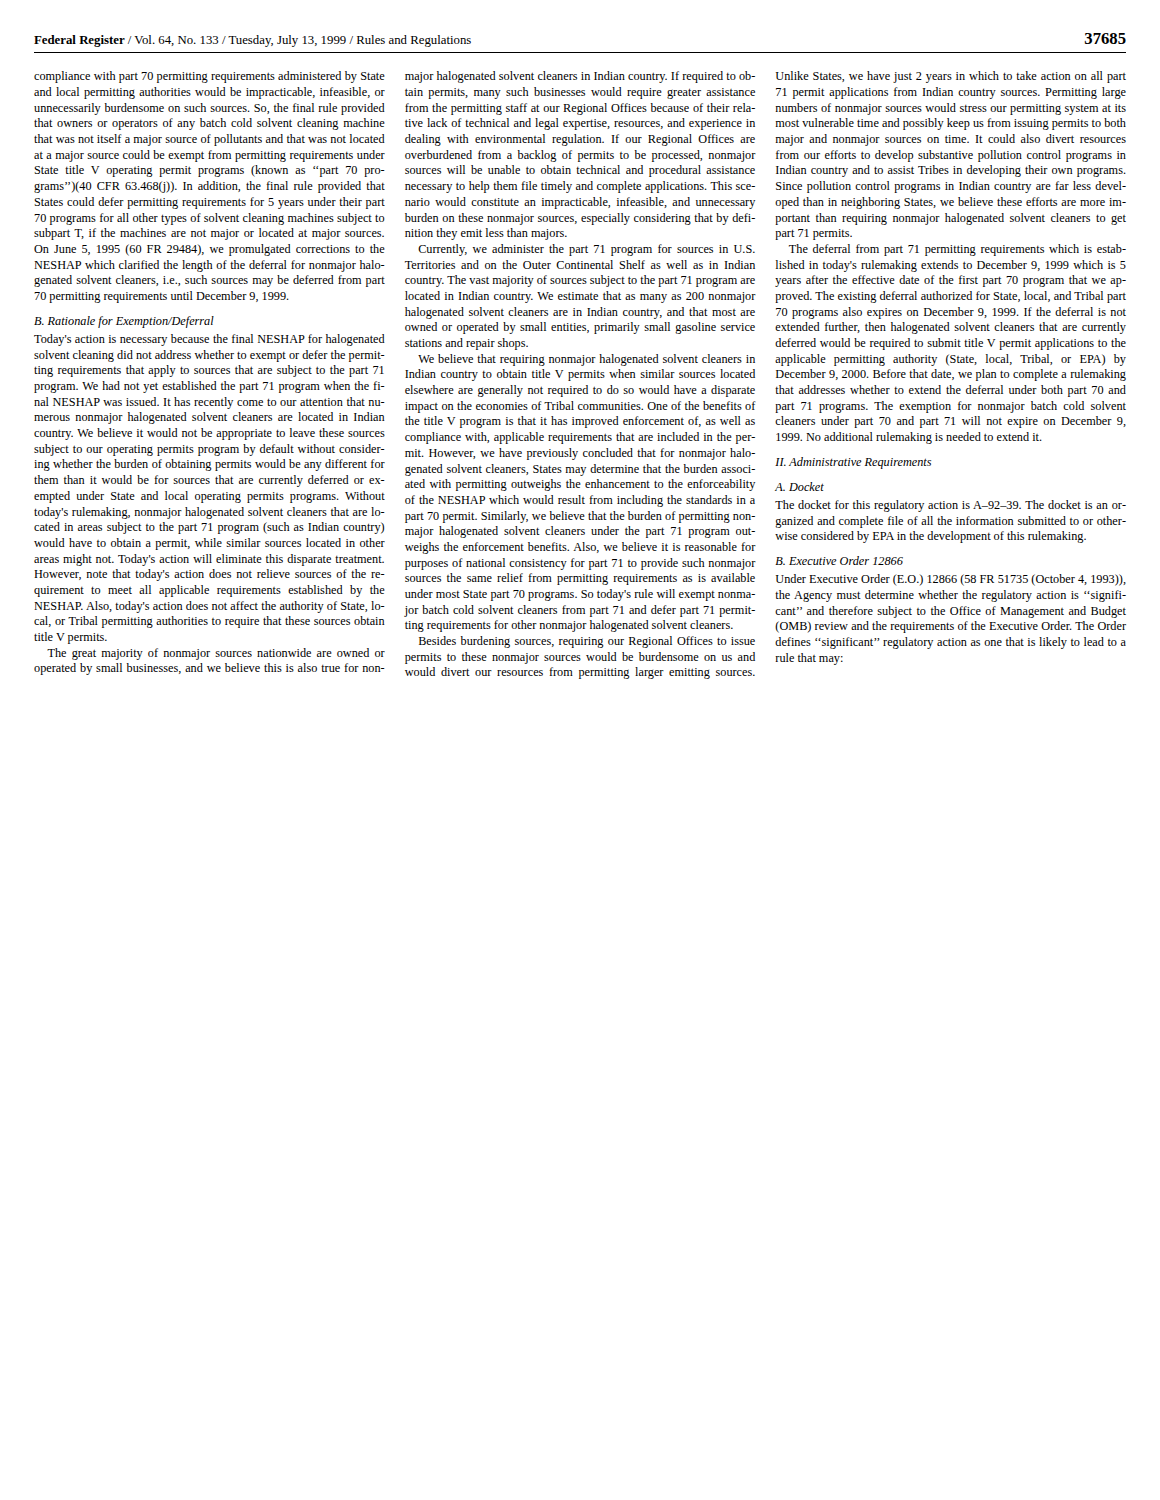Federal Register / Vol. 64, No. 133 / Tuesday, July 13, 1999 / Rules and Regulations
37685
compliance with part 70 permitting requirements administered by State and local permitting authorities would be impracticable, infeasible, or unnecessarily burdensome on such sources. So, the final rule provided that owners or operators of any batch cold solvent cleaning machine that was not itself a major source of pollutants and that was not located at a major source could be exempt from permitting requirements under State title V operating permit programs (known as ‘‘part 70 programs’’)(40 CFR 63.468(j)). In addition, the final rule provided that States could defer permitting requirements for 5 years under their part 70 programs for all other types of solvent cleaning machines subject to subpart T, if the machines are not major or located at major sources. On June 5, 1995 (60 FR 29484), we promulgated corrections to the NESHAP which clarified the length of the deferral for nonmajor halogenated solvent cleaners, i.e., such sources may be deferred from part 70 permitting requirements until December 9, 1999.
B. Rationale for Exemption/Deferral
Today's action is necessary because the final NESHAP for halogenated solvent cleaning did not address whether to exempt or defer the permitting requirements that apply to sources that are subject to the part 71 program. We had not yet established the part 71 program when the final NESHAP was issued. It has recently come to our attention that numerous nonmajor halogenated solvent cleaners are located in Indian country. We believe it would not be appropriate to leave these sources subject to our operating permits program by default without considering whether the burden of obtaining permits would be any different for them than it would be for sources that are currently deferred or exempted under State and local operating permits programs. Without today's rulemaking, nonmajor halogenated solvent cleaners that are located in areas subject to the part 71 program (such as Indian country) would have to obtain a permit, while similar sources located in other areas might not. Today's action will eliminate this disparate treatment. However, note that today's action does not relieve sources of the requirement to meet all applicable requirements established by the NESHAP. Also, today's action does not affect the authority of State, local, or Tribal permitting authorities to require that these sources obtain title V permits.
The great majority of nonmajor sources nationwide are owned or operated by small businesses, and we believe this is also true for nonmajor halogenated solvent cleaners in Indian country. If required to obtain permits, many such businesses would require greater assistance from the permitting staff at our Regional Offices because of their relative lack of technical and legal expertise, resources, and experience in dealing with environmental regulation. If our Regional Offices are overburdened from a backlog of permits to be processed, nonmajor sources will be unable to obtain technical and procedural assistance necessary to help them file timely and complete applications. This scenario would constitute an impracticable, infeasible, and unnecessary burden on these nonmajor sources, especially considering that by definition they emit less than majors.
Currently, we administer the part 71 program for sources in U.S. Territories and on the Outer Continental Shelf as well as in Indian country. The vast majority of sources subject to the part 71 program are located in Indian country. We estimate that as many as 200 nonmajor halogenated solvent cleaners are in Indian country, and that most are owned or operated by small entities, primarily small gasoline service stations and repair shops.
We believe that requiring nonmajor halogenated solvent cleaners in Indian country to obtain title V permits when similar sources located elsewhere are generally not required to do so would have a disparate impact on the economies of Tribal communities. One of the benefits of the title V program is that it has improved enforcement of, as well as compliance with, applicable requirements that are included in the permit. However, we have previously concluded that for nonmajor halogenated solvent cleaners, States may determine that the burden associated with permitting outweighs the enhancement to the enforceability of the NESHAP which would result from including the standards in a part 70 permit. Similarly, we believe that the burden of permitting nonmajor halogenated solvent cleaners under the part 71 program outweighs the enforcement benefits. Also, we believe it is reasonable for purposes of national consistency for part 71 to provide such nonmajor sources the same relief from permitting requirements as is available under most State part 70 programs. So today's rule will exempt nonmajor batch cold solvent cleaners from part 71 and defer part 71 permitting requirements for other nonmajor halogenated solvent cleaners.
Besides burdening sources, requiring our Regional Offices to issue permits to these nonmajor sources would be burdensome on us and would divert our resources from permitting larger emitting sources. Unlike States, we have just 2 years in which to take action on all part 71 permit applications from Indian country sources. Permitting large numbers of nonmajor sources would stress our permitting system at its most vulnerable time and possibly keep us from issuing permits to both major and nonmajor sources on time. It could also divert resources from our efforts to develop substantive pollution control programs in Indian country and to assist Tribes in developing their own programs. Since pollution control programs in Indian country are far less developed than in neighboring States, we believe these efforts are more important than requiring nonmajor halogenated solvent cleaners to get part 71 permits.
The deferral from part 71 permitting requirements which is established in today's rulemaking extends to December 9, 1999 which is 5 years after the effective date of the first part 70 program that we approved. The existing deferral authorized for State, local, and Tribal part 70 programs also expires on December 9, 1999. If the deferral is not extended further, then halogenated solvent cleaners that are currently deferred would be required to submit title V permit applications to the applicable permitting authority (State, local, Tribal, or EPA) by December 9, 2000. Before that date, we plan to complete a rulemaking that addresses whether to extend the deferral under both part 70 and part 71 programs. The exemption for nonmajor batch cold solvent cleaners under part 70 and part 71 will not expire on December 9, 1999. No additional rulemaking is needed to extend it.
II. Administrative Requirements
A. Docket
The docket for this regulatory action is A–92–39. The docket is an organized and complete file of all the information submitted to or otherwise considered by EPA in the development of this rulemaking.
B. Executive Order 12866
Under Executive Order (E.O.) 12866 (58 FR 51735 (October 4, 1993)), the Agency must determine whether the regulatory action is ‘‘significant’’ and therefore subject to the Office of Management and Budget (OMB) review and the requirements of the Executive Order. The Order defines ‘‘significant’’ regulatory action as one that is likely to lead to a rule that may: